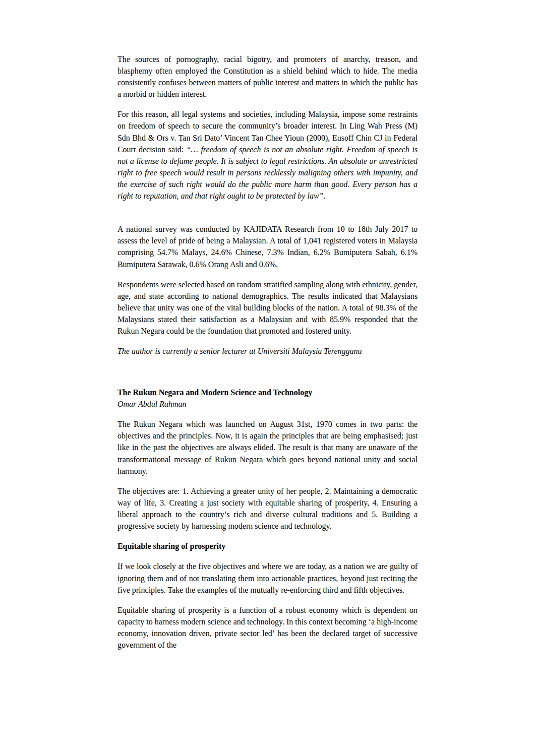The sources of pornography, racial bigotry, and promoters of anarchy, treason, and blasphemy often employed the Constitution as a shield behind which to hide. The media consistently confuses between matters of public interest and matters in which the public has a morbid or hidden interest.
For this reason, all legal systems and societies, including Malaysia, impose some restraints on freedom of speech to secure the community’s broader interest. In Ling Wah Press (M) Sdn Bhd & Ors v. Tan Sri Dato’ Vincent Tan Chee Yioun (2000), Eusoff Chin CJ in Federal Court decision said: “… freedom of speech is not an absolute right. Freedom of speech is not a license to defame people. It is subject to legal restrictions. An absolute or unrestricted right to free speech would result in persons recklessly maligning others with impunity, and the exercise of such right would do the public more harm than good. Every person has a right to reputation, and that right ought to be protected by law”.
A national survey was conducted by KAJIDATA Research from 10 to 18th July 2017 to assess the level of pride of being a Malaysian. A total of 1,041 registered voters in Malaysia comprising 54.7% Malays, 24.6% Chinese, 7.3% Indian, 6.2% Bumiputera Sabah, 6.1% Bumiputera Sarawak, 0.6% Orang Asli and 0.6%.
Respondents were selected based on random stratified sampling along with ethnicity, gender, age, and state according to national demographics. The results indicated that Malaysians believe that unity was one of the vital building blocks of the nation. A total of 98.3% of the Malaysians stated their satisfaction as a Malaysian and with 85.9% responded that the Rukun Negara could be the foundation that promoted and fostered unity.
The author is currently a senior lecturer at Universiti Malaysia Terengganu
The Rukun Negara and Modern Science and Technology
Omar Abdul Rahman
The Rukun Negara which was launched on August 31st, 1970 comes in two parts: the objectives and the principles. Now, it is again the principles that are being emphasised; just like in the past the objectives are always elided. The result is that many are unaware of the transformational message of Rukun Negara which goes beyond national unity and social harmony.
The objectives are: 1. Achieving a greater unity of her people, 2. Maintaining a democratic way of life, 3. Creating a just society with equitable sharing of prosperity, 4. Ensuring a liberal approach to the country’s rich and diverse cultural traditions and 5. Building a progressive society by harnessing modern science and technology.
Equitable sharing of prosperity
If we look closely at the five objectives and where we are today, as a nation we are guilty of ignoring them and of not translating them into actionable practices, beyond just reciting the five principles. Take the examples of the mutually re-enforcing third and fifth objectives.
Equitable sharing of prosperity is a function of a robust economy which is dependent on capacity to harness modern science and technology. In this context becoming ‘a high-income economy, innovation driven, private sector led’ has been the declared target of successive government of the